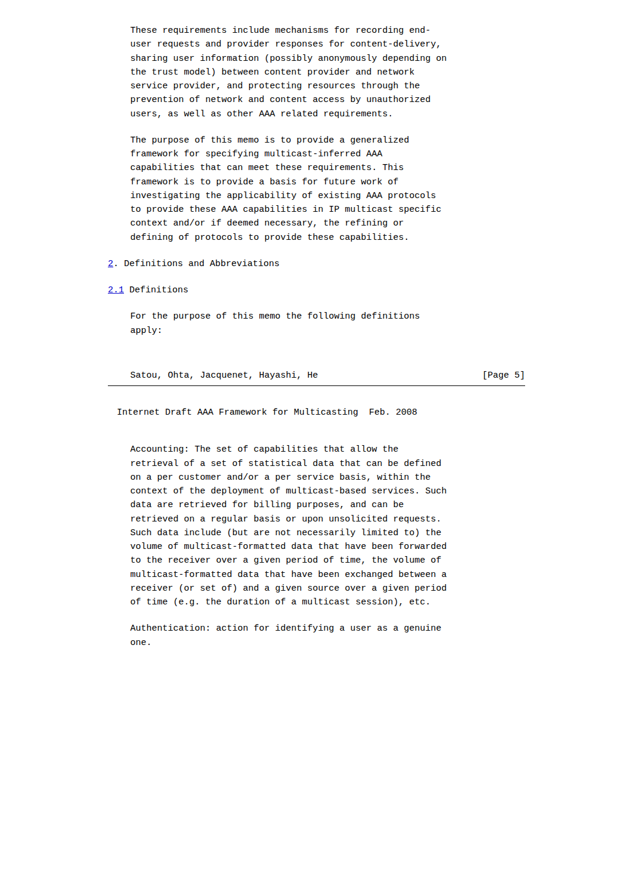These requirements include mechanisms for recording end- user requests and provider responses for content-delivery, sharing user information (possibly anonymously depending on the trust model) between content provider and network service provider, and protecting resources through the prevention of network and content access by unauthorized users, as well as other AAA related requirements.
The purpose of this memo is to provide a generalized framework for specifying multicast-inferred AAA capabilities that can meet these requirements. This framework is to provide a basis for future work of investigating the applicability of existing AAA protocols to provide these AAA capabilities in IP multicast specific context and/or if deemed necessary, the refining or defining of protocols to provide these capabilities.
2. Definitions and Abbreviations
2.1 Definitions
For the purpose of this memo the following definitions apply:
Satou, Ohta, Jacquenet, Hayashi, He [Page 5]
Internet Draft AAA Framework for Multicasting Feb. 2008
Accounting: The set of capabilities that allow the retrieval of a set of statistical data that can be defined on a per customer and/or a per service basis, within the context of the deployment of multicast-based services. Such data are retrieved for billing purposes, and can be retrieved on a regular basis or upon unsolicited requests. Such data include (but are not necessarily limited to) the volume of multicast-formatted data that have been forwarded to the receiver over a given period of time, the volume of multicast-formatted data that have been exchanged between a receiver (or set of) and a given source over a given period of time (e.g. the duration of a multicast session), etc.
Authentication: action for identifying a user as a genuine one.